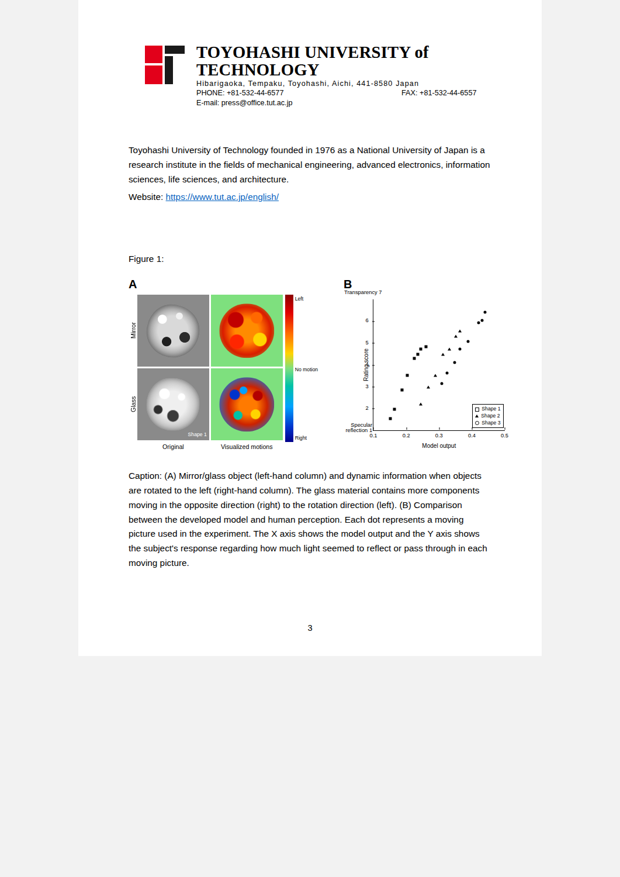TOYOHASHI UNIVERSITY of TECHNOLOGY
Hibarigaoka, Tempaku, Toyohashi, Aichi, 441-8580 Japan
PHONE: +81-532-44-6577FAX: +81-532-44-6557
E-mail: press@office.tut.ac.jp
Toyohashi University of Technology founded in 1976 as a National University of Japan is a research institute in the fields of mechanical engineering, advanced electronics, information sciences, life sciences, and architecture.
Website: https://www.tut.ac.jp/english/
Figure 1:
A
Mirror
Glass
Shape 1
Original Visualized motions
Left No motion Right
B
Rating score
Transparency 7
Specular
reflection 1
6
5
4
3
2
0.1
0.2
0.3
0.4
0.5
Model output
Shape 1
Shape 2
Shape 3
Caption: (A) Mirror/glass object (left-hand column) and dynamic information when objects are rotated to the left (right-hand column). The glass material contains more components moving in the opposite direction (right) to the rotation direction (left). (B) Comparison between the developed model and human perception. Each dot represents a moving picture used in the experiment. The X axis shows the model output and the Y axis shows the subject's response regarding how much light seemed to reflect or pass through in each moving picture.
3